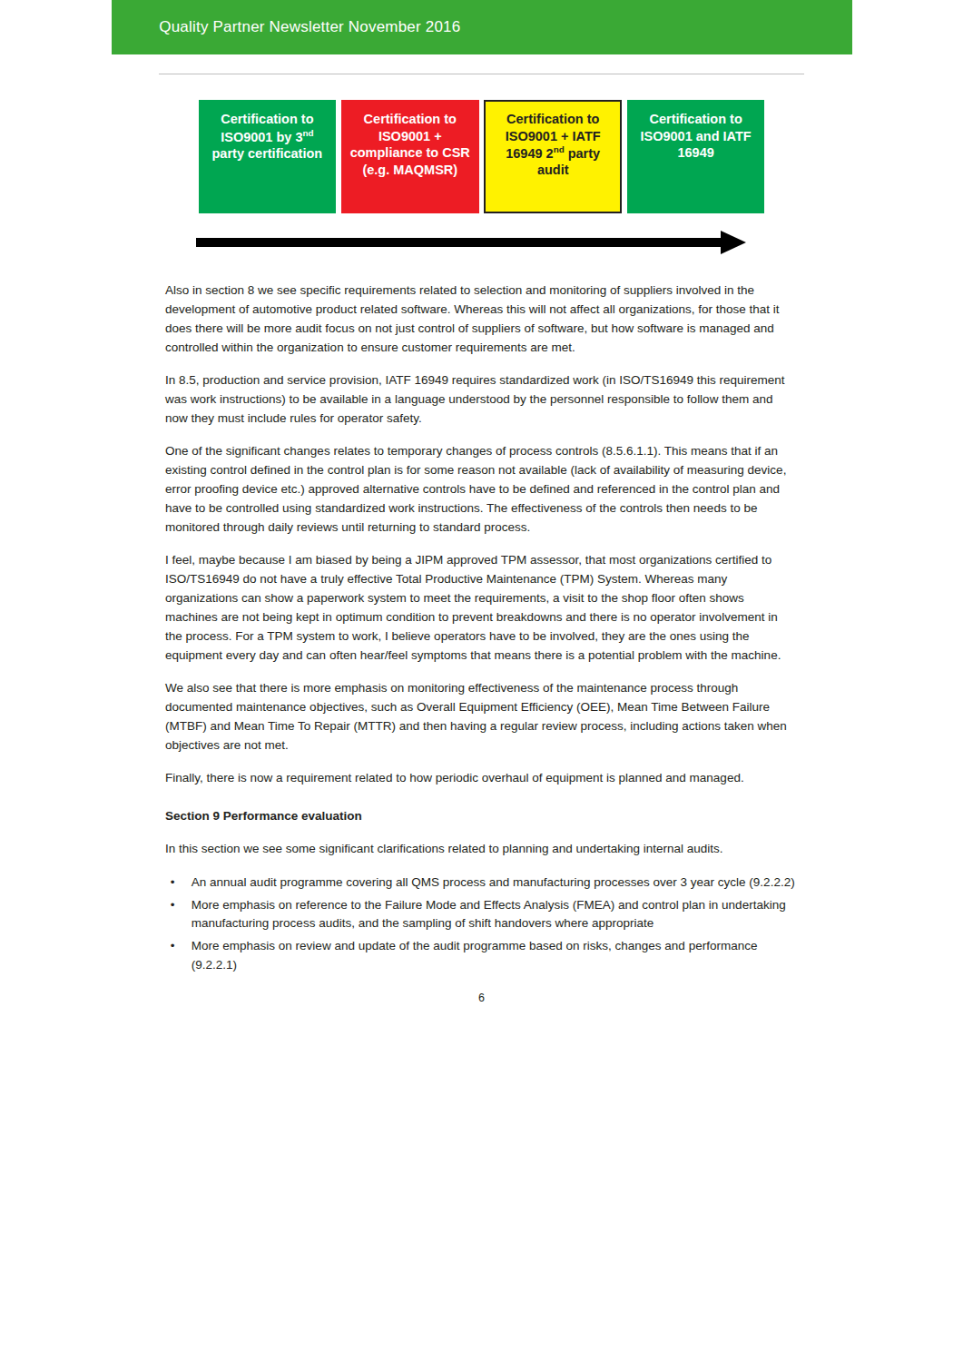Quality Partner Newsletter November 2016
Certification to ISO9001 by 3nd party certification
Certification to ISO9001 + compliance to CSR (e.g. MAQMSR)
Certification to ISO9001 + IATF 16949 2nd party audit
Certification to ISO9001 and IATF 16949
Also in section 8 we see specific requirements related to selection and monitoring of suppliers involved in the development of automotive product related software. Whereas this will not affect all organizations, for those that it does there will be more audit focus on not just control of suppliers of software, but how software is managed and controlled within the organization to ensure customer requirements are met.
In 8.5, production and service provision, IATF 16949 requires standardized work (in ISO/TS16949 this requirement was work instructions) to be available in a language understood by the personnel responsible to follow them and now they must include rules for operator safety.
One of the significant changes relates to temporary changes of process controls (8.5.6.1.1). This means that if an existing control defined in the control plan is for some reason not available (lack of availability of measuring device, error proofing device etc.) approved alternative controls have to be defined and referenced in the control plan and have to be controlled using standardized work instructions. The effectiveness of the controls then needs to be monitored through daily reviews until returning to standard process.
I feel, maybe because I am biased by being a JIPM approved TPM assessor, that most organizations certified to ISO/TS16949 do not have a truly effective Total Productive Maintenance (TPM) System. Whereas many organizations can show a paperwork system to meet the requirements, a visit to the shop floor often shows machines are not being kept in optimum condition to prevent breakdowns and there is no operator involvement in the process. For a TPM system to work, I believe operators have to be involved, they are the ones using the equipment every day and can often hear/feel symptoms that means there is a potential problem with the machine.
We also see that there is more emphasis on monitoring effectiveness of the maintenance process through documented maintenance objectives, such as Overall Equipment Efficiency (OEE), Mean Time Between Failure (MTBF) and Mean Time To Repair (MTTR) and then having a regular review process, including actions taken when objectives are not met.
Finally, there is now a requirement related to how periodic overhaul of equipment is planned and managed.
Section 9 Performance evaluation
In this section we see some significant clarifications related to planning and undertaking internal audits.
An annual audit programme covering all QMS process and manufacturing processes over 3 year cycle (9.2.2.2)
More emphasis on reference to the Failure Mode and Effects Analysis (FMEA) and control plan in undertaking manufacturing process audits, and the sampling of shift handovers where appropriate
More emphasis on review and update of the audit programme based on risks, changes and performance (9.2.2.1)
6